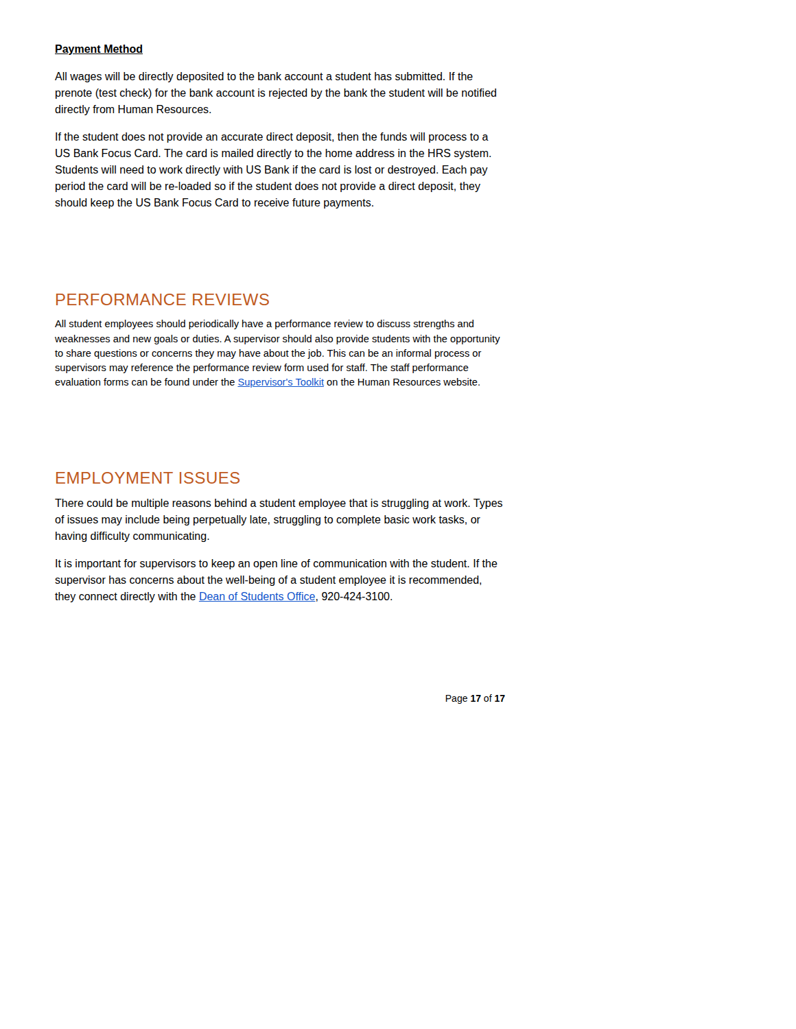Payment Method
All wages will be directly deposited to the bank account a student has submitted. If the prenote (test check) for the bank account is rejected by the bank the student will be notified directly from Human Resources.
If the student does not provide an accurate direct deposit, then the funds will process to a US Bank Focus Card. The card is mailed directly to the home address in the HRS system. Students will need to work directly with US Bank if the card is lost or destroyed. Each pay period the card will be re-loaded so if the student does not provide a direct deposit, they should keep the US Bank Focus Card to receive future payments.
PERFORMANCE REVIEWS
All student employees should periodically have a performance review to discuss strengths and weaknesses and new goals or duties. A supervisor should also provide students with the opportunity to share questions or concerns they may have about the job. This can be an informal process or supervisors may reference the performance review form used for staff. The staff performance evaluation forms can be found under the Supervisor's Toolkit on the Human Resources website.
EMPLOYMENT ISSUES
There could be multiple reasons behind a student employee that is struggling at work. Types of issues may include being perpetually late, struggling to complete basic work tasks, or having difficulty communicating.
It is important for supervisors to keep an open line of communication with the student. If the supervisor has concerns about the well-being of a student employee it is recommended, they connect directly with the Dean of Students Office, 920-424-3100.
Page 17 of 17